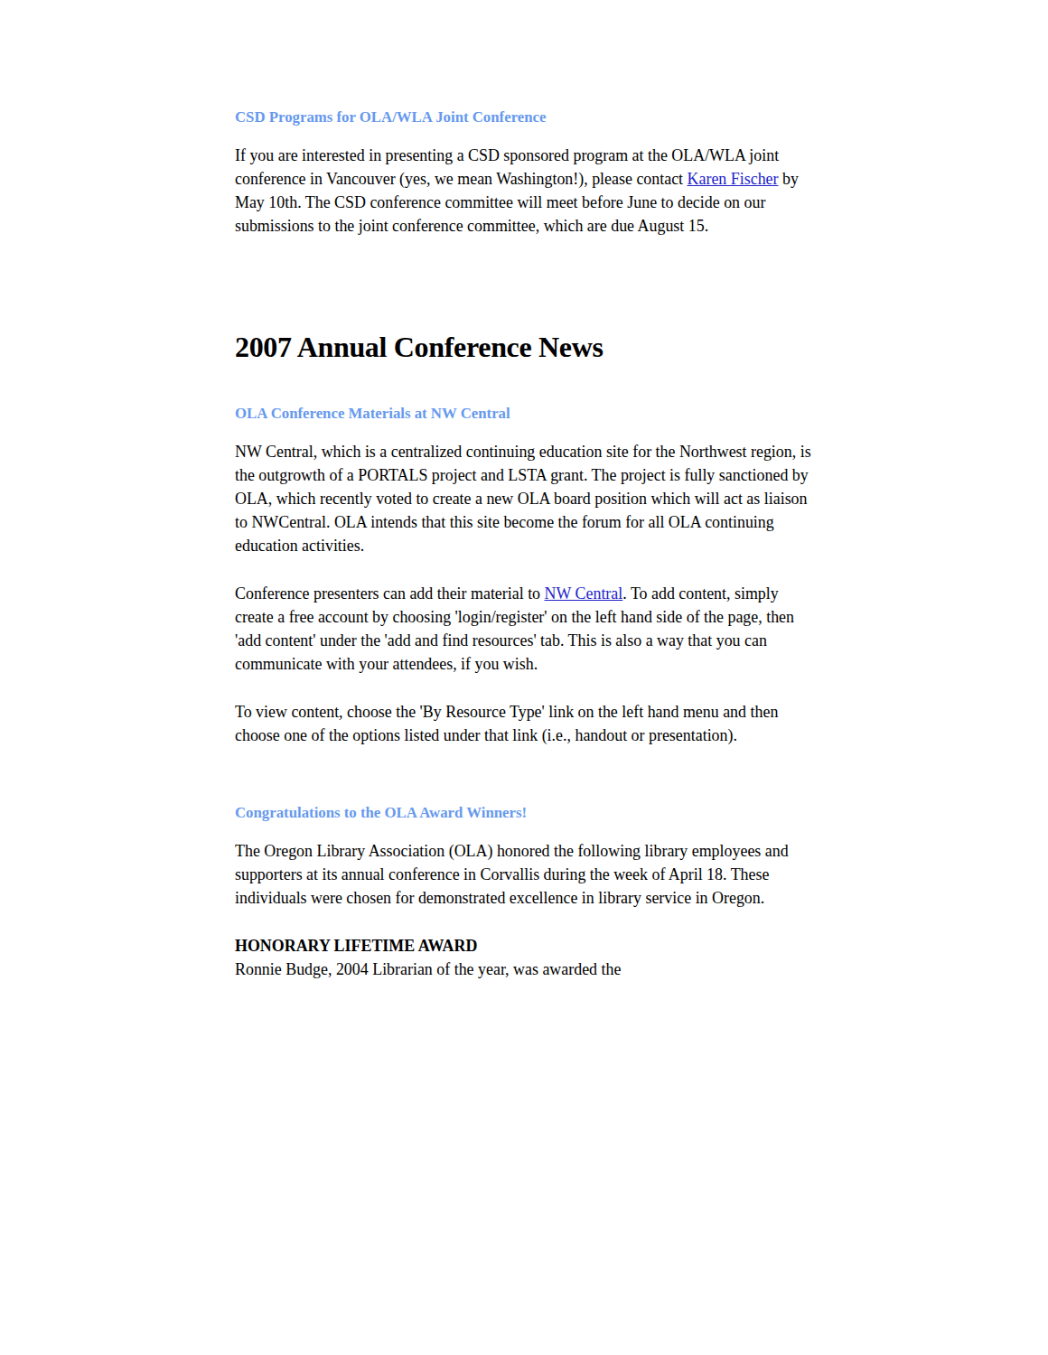CSD Programs for OLA/WLA Joint Conference
If you are interested in presenting a CSD sponsored program at the OLA/WLA joint conference in Vancouver (yes, we mean Washington!), please contact Karen Fischer by May 10th. The CSD conference committee will meet before June to decide on our submissions to the joint conference committee, which are due August 15.
2007 Annual Conference News
OLA Conference Materials at NW Central
NW Central, which is a centralized continuing education site for the Northwest region, is the outgrowth of a PORTALS project and LSTA grant. The project is fully sanctioned by OLA, which recently voted to create a new OLA board position which will act as liaison to NWCentral. OLA intends that this site become the forum for all OLA continuing education activities.
Conference presenters can add their material to NW Central. To add content, simply create a free account by choosing 'login/register' on the left hand side of the page, then 'add content' under the 'add and find resources' tab. This is also a way that you can communicate with your attendees, if you wish.
To view content, choose the 'By Resource Type' link on the left hand menu and then choose one of the options listed under that link (i.e., handout or presentation).
Congratulations to the OLA Award Winners!
The Oregon Library Association (OLA) honored the following library employees and supporters at its annual conference in Corvallis during the week of April 18. These individuals were chosen for demonstrated excellence in library service in Oregon.
HONORARY LIFETIME AWARD
Ronnie Budge, 2004 Librarian of the year, was awarded the